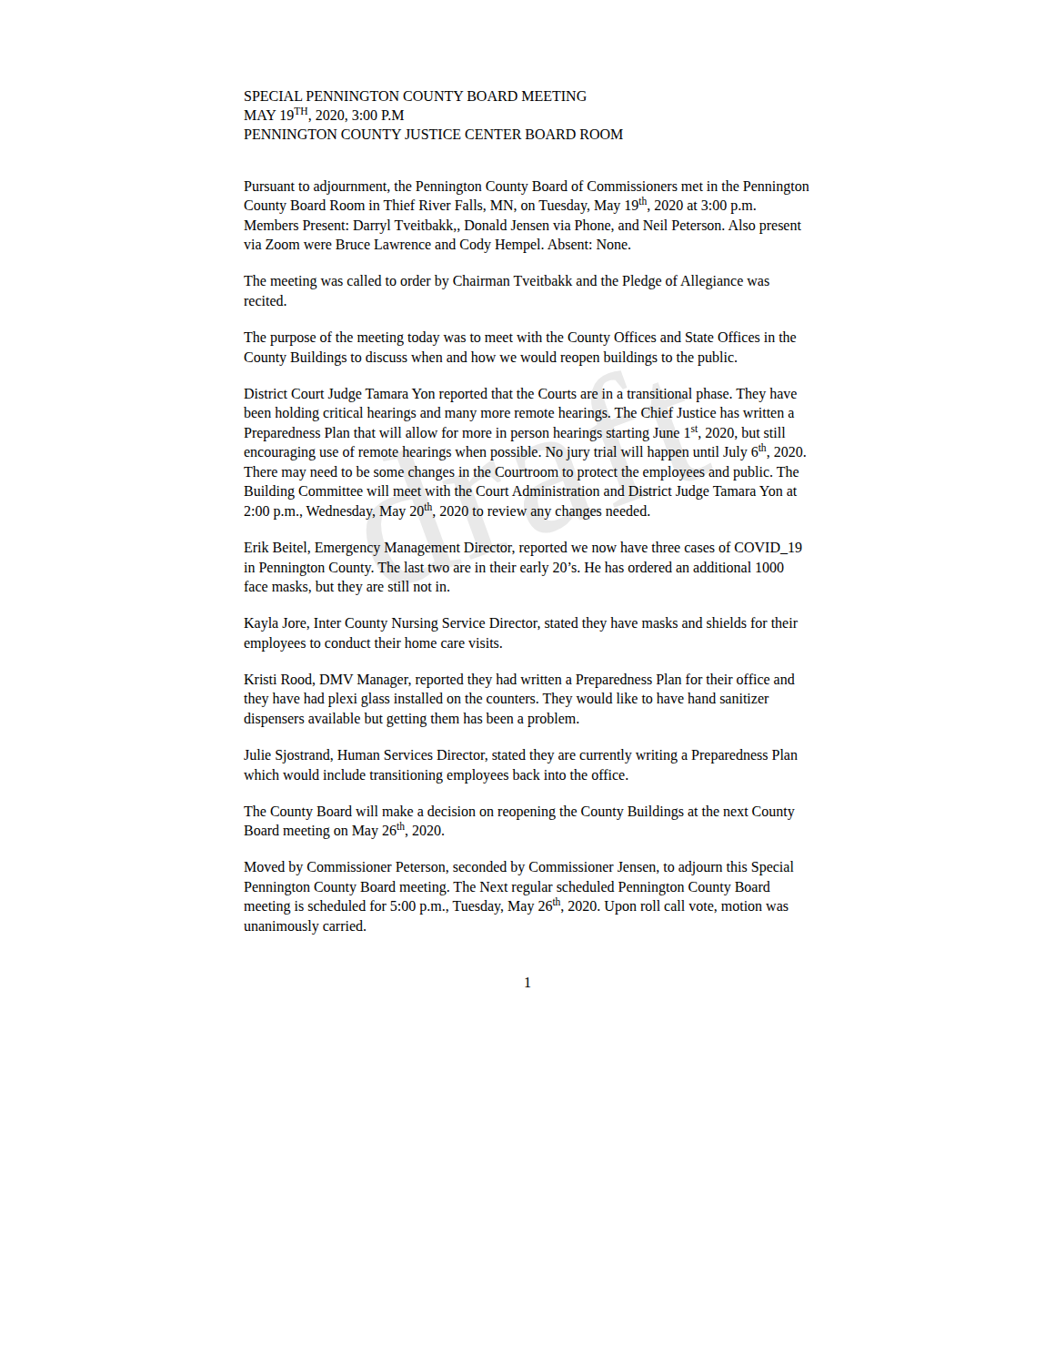draft
SPECIAL PENNINGTON COUNTY BOARD MEETING
MAY 19TH, 2020, 3:00 P.M
PENNINGTON COUNTY JUSTICE CENTER BOARD ROOM
Pursuant to adjournment, the Pennington County Board of Commissioners met in the Pennington County Board Room in Thief River Falls, MN, on Tuesday, May 19th, 2020 at 3:00 p.m. Members Present: Darryl Tveitbakk,, Donald Jensen via Phone, and Neil Peterson. Also present via Zoom were Bruce Lawrence and Cody Hempel. Absent: None.
The meeting was called to order by Chairman Tveitbakk and the Pledge of Allegiance was recited.
The purpose of the meeting today was to meet with the County Offices and State Offices in the County Buildings to discuss when and how we would reopen buildings to the public.
District Court Judge Tamara Yon reported that the Courts are in a transitional phase. They have been holding critical hearings and many more remote hearings. The Chief Justice has written a Preparedness Plan that will allow for more in person hearings starting June 1st, 2020, but still encouraging use of remote hearings when possible. No jury trial will happen until July 6th, 2020. There may need to be some changes in the Courtroom to protect the employees and public. The Building Committee will meet with the Court Administration and District Judge Tamara Yon at 2:00 p.m., Wednesday, May 20th, 2020 to review any changes needed.
Erik Beitel, Emergency Management Director, reported we now have three cases of COVID_19 in Pennington County. The last two are in their early 20’s. He has ordered an additional 1000 face masks, but they are still not in.
Kayla Jore, Inter County Nursing Service Director, stated they have masks and shields for their employees to conduct their home care visits.
Kristi Rood, DMV Manager, reported they had written a Preparedness Plan for their office and they have had plexi glass installed on the counters. They would like to have hand sanitizer dispensers available but getting them has been a problem.
Julie Sjostrand, Human Services Director, stated they are currently writing a Preparedness Plan which would include transitioning employees back into the office.
The County Board will make a decision on reopening the County Buildings at the next County Board meeting on May 26th, 2020.
Moved by Commissioner Peterson, seconded by Commissioner Jensen, to adjourn this Special Pennington County Board meeting. The Next regular scheduled Pennington County Board meeting is scheduled for 5:00 p.m., Tuesday, May 26th, 2020. Upon roll call vote, motion was unanimously carried.
1